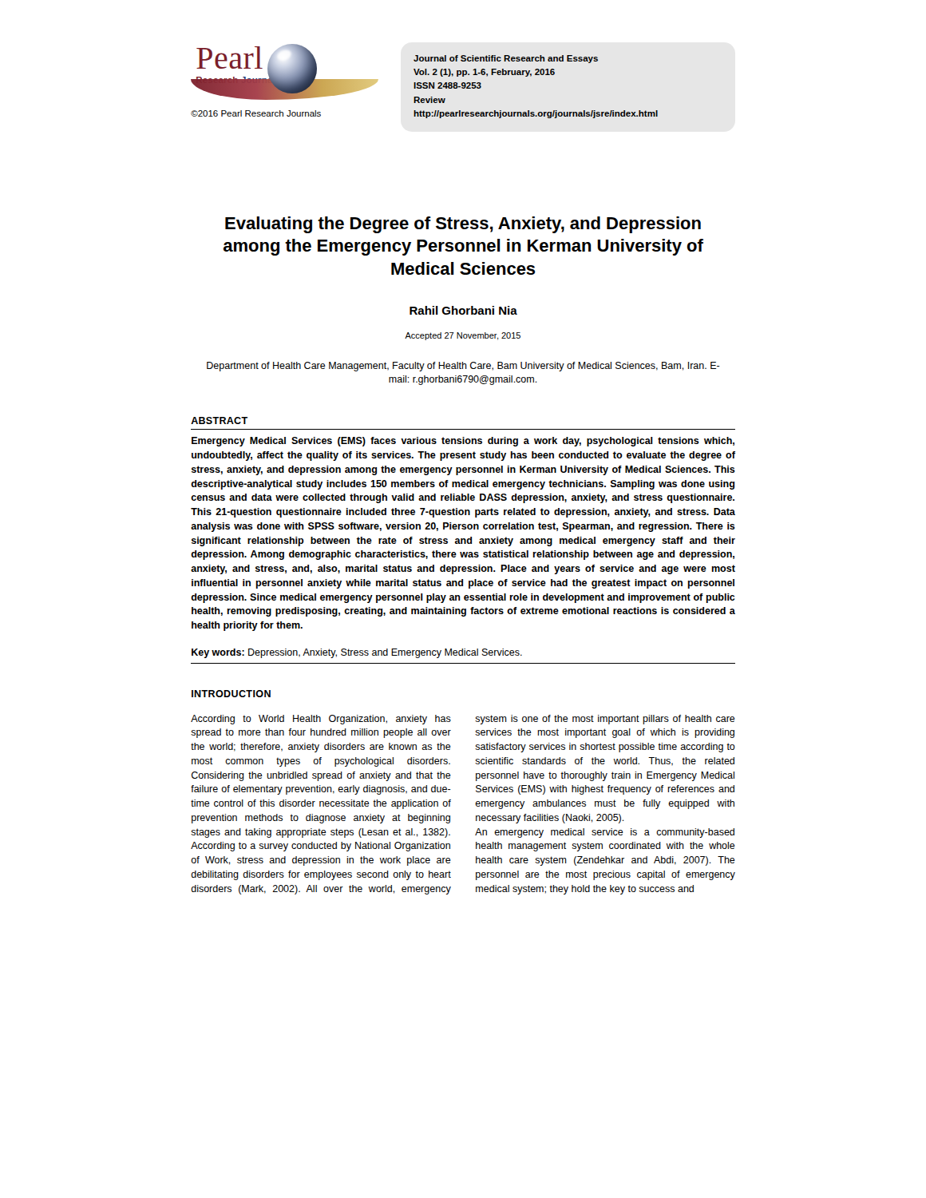Pearl
Research Journals
©2016 Pearl Research Journals
Journal of Scientific Research and Essays
Vol. 2 (1), pp. 1-6, February, 2016
ISSN 2488-9253
Review
http://pearlresearchjournals.org/journals/jsre/index.html
Evaluating the Degree of Stress, Anxiety, and Depression among the Emergency Personnel in Kerman University of Medical Sciences
Rahil Ghorbani Nia
Accepted 27 November, 2015
Department of Health Care Management, Faculty of Health Care, Bam University of Medical Sciences, Bam, Iran. E-mail: r.ghorbani6790@gmail.com.
ABSTRACT
Emergency Medical Services (EMS) faces various tensions during a work day, psychological tensions which, undoubtedly, affect the quality of its services. The present study has been conducted to evaluate the degree of stress, anxiety, and depression among the emergency personnel in Kerman University of Medical Sciences. This descriptive-analytical study includes 150 members of medical emergency technicians. Sampling was done using census and data were collected through valid and reliable DASS depression, anxiety, and stress questionnaire. This 21-question questionnaire included three 7-question parts related to depression, anxiety, and stress. Data analysis was done with SPSS software, version 20, Pierson correlation test, Spearman, and regression. There is significant relationship between the rate of stress and anxiety among medical emergency staff and their depression. Among demographic characteristics, there was statistical relationship between age and depression, anxiety, and stress, and, also, marital status and depression. Place and years of service and age were most influential in personnel anxiety while marital status and place of service had the greatest impact on personnel depression. Since medical emergency personnel play an essential role in development and improvement of public health, removing predisposing, creating, and maintaining factors of extreme emotional reactions is considered a health priority for them.
Key words: Depression, Anxiety, Stress and Emergency Medical Services.
INTRODUCTION
According to World Health Organization, anxiety has spread to more than four hundred million people all over the world; therefore, anxiety disorders are known as the most common types of psychological disorders. Considering the unbridled spread of anxiety and that the failure of elementary prevention, early diagnosis, and due-time control of this disorder necessitate the application of prevention methods to diagnose anxiety at beginning stages and taking appropriate steps (Lesan et al., 1382). According to a survey conducted by National Organization of Work, stress and depression in the work place are debilitating disorders for employees second only to heart disorders (Mark, 2002). All over the world, emergency system is one of the most important pillars of health care services the most important goal of which is providing satisfactory services in shortest possible time according to scientific standards of the world. Thus, the related personnel have to thoroughly train in Emergency Medical Services (EMS) with highest frequency of references and emergency ambulances must be fully equipped with necessary facilities (Naoki, 2005).
An emergency medical service is a community-based health management system coordinated with the whole health care system (Zendehkar and Abdi, 2007). The personnel are the most precious capital of emergency medical system; they hold the key to success and